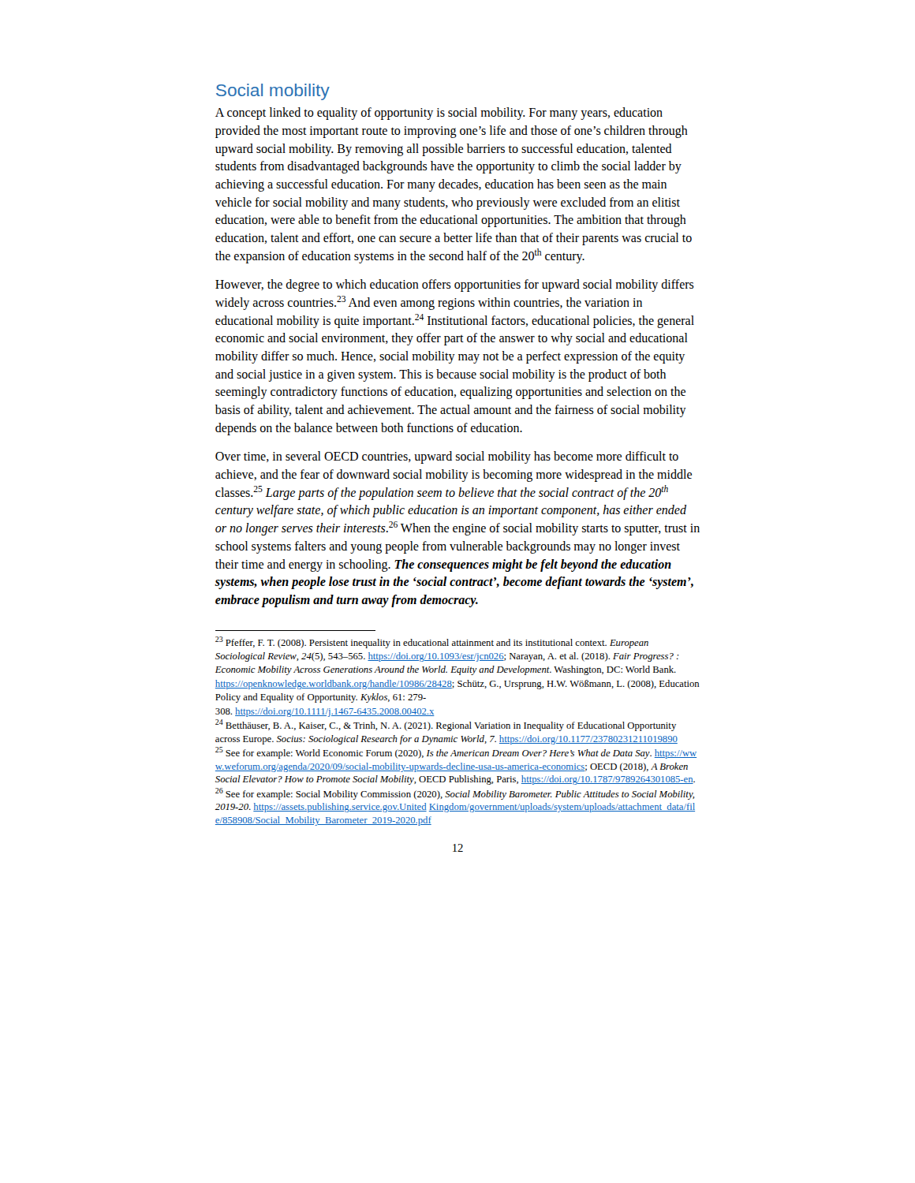Social mobility
A concept linked to equality of opportunity is social mobility. For many years, education provided the most important route to improving one’s life and those of one’s children through upward social mobility. By removing all possible barriers to successful education, talented students from disadvantaged backgrounds have the opportunity to climb the social ladder by achieving a successful education. For many decades, education has been seen as the main vehicle for social mobility and many students, who previously were excluded from an elitist education, were able to benefit from the educational opportunities. The ambition that through education, talent and effort, one can secure a better life than that of their parents was crucial to the expansion of education systems in the second half of the 20th century.
However, the degree to which education offers opportunities for upward social mobility differs widely across countries.23 And even among regions within countries, the variation in educational mobility is quite important.24 Institutional factors, educational policies, the general economic and social environment, they offer part of the answer to why social and educational mobility differ so much. Hence, social mobility may not be a perfect expression of the equity and social justice in a given system. This is because social mobility is the product of both seemingly contradictory functions of education, equalizing opportunities and selection on the basis of ability, talent and achievement. The actual amount and the fairness of social mobility depends on the balance between both functions of education.
Over time, in several OECD countries, upward social mobility has become more difficult to achieve, and the fear of downward social mobility is becoming more widespread in the middle classes.25 Large parts of the population seem to believe that the social contract of the 20th century welfare state, of which public education is an important component, has either ended or no longer serves their interests.26 When the engine of social mobility starts to sputter, trust in school systems falters and young people from vulnerable backgrounds may no longer invest their time and energy in schooling. The consequences might be felt beyond the education systems, when people lose trust in the ‘social contract’, become defiant towards the ‘system’, embrace populism and turn away from democracy.
23 Pfeffer, F. T. (2008). Persistent inequality in educational attainment and its institutional context. European Sociological Review, 24(5), 543–565. https://doi.org/10.1093/esr/jcn026; Narayan, A. et al. (2018). Fair Progress? : Economic Mobility Across Generations Around the World. Equity and Development. Washington, DC: World Bank.
https://openknowledge.worldbank.org/handle/10986/28428; Schütz, G., Ursprung, H.W. Wößmann, L. (2008), Education Policy and Equality of Opportunity. Kyklos, 61: 279-
308. https://doi.org/10.1111/j.1467-6435.2008.00402.x
24 Betthäuser, B. A., Kaiser, C., & Trinh, N. A. (2021). Regional Variation in Inequality of Educational Opportunity across Europe. Socius: Sociological Research for a Dynamic World, 7. https://doi.org/10.1177/23780231211019890
25 See for example: World Economic Forum (2020), Is the American Dream Over? Here’s What de Data Say. https://www.weforum.org/agenda/2020/09/social-mobility-upwards-decline-usa-us-america-economics; OECD (2018), A Broken Social Elevator? How to Promote Social Mobility, OECD Publishing, Paris, https://doi.org/10.1787/9789264301085-en.
26 See for example: Social Mobility Commission (2020), Social Mobility Barometer. Public Attitudes to Social Mobility, 2019-20. https://assets.publishing.service.gov.United Kingdom/government/uploads/system/uploads/attachment_data/file/858908/Social_Mobility_Barometer_2019-2020.pdf
12